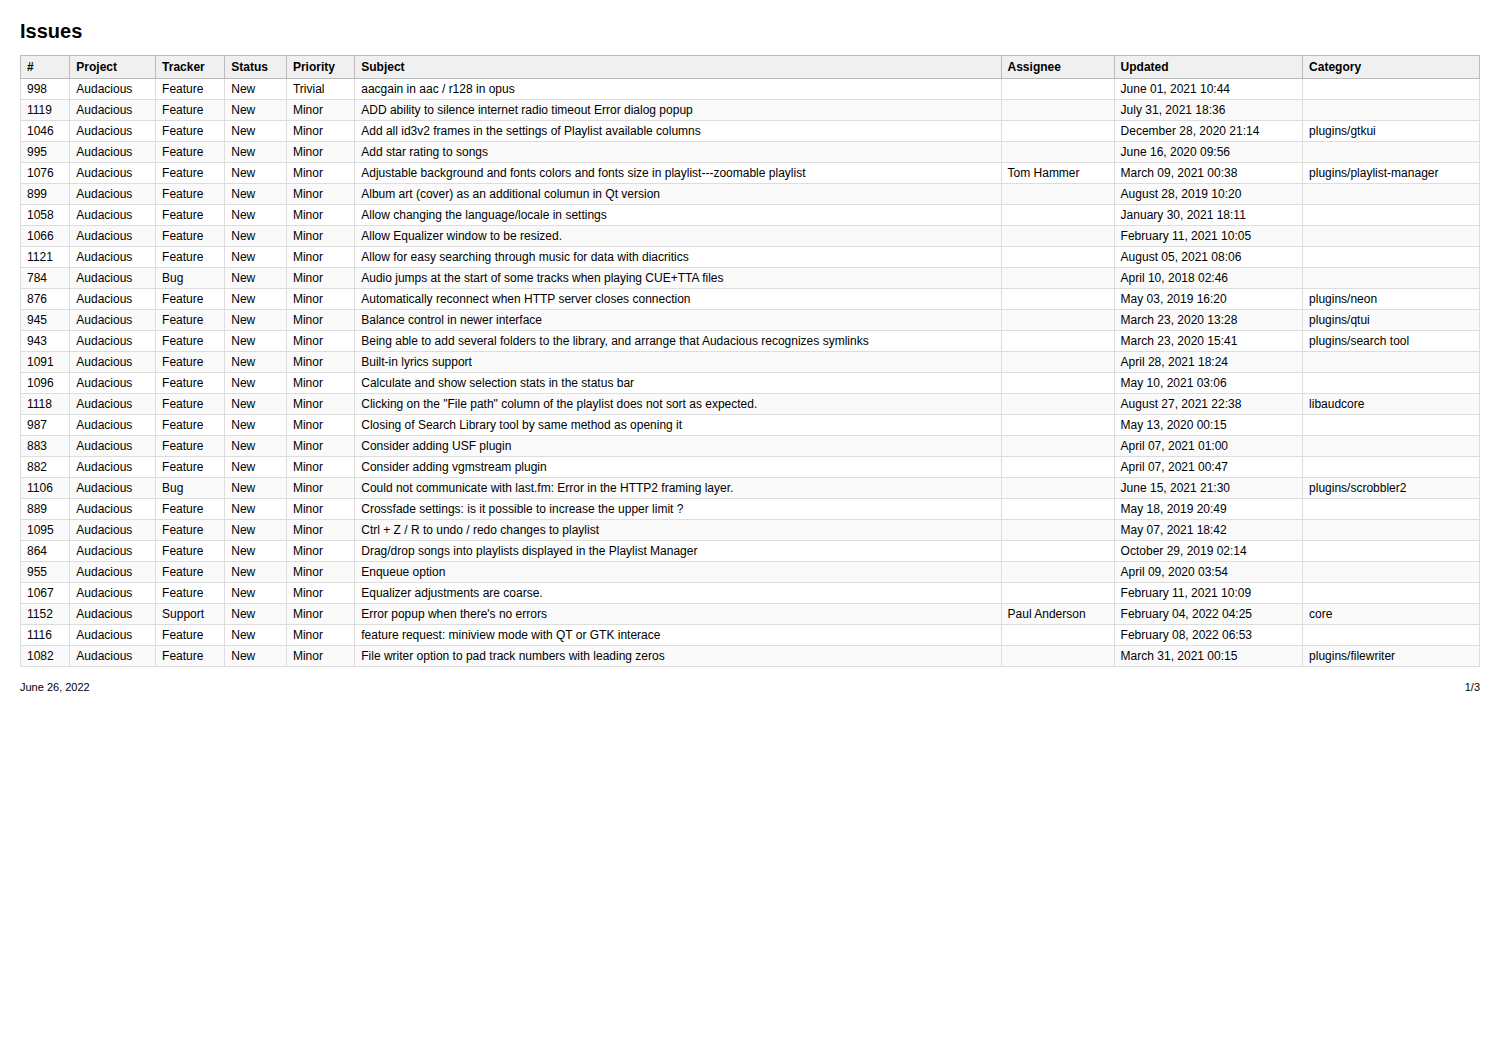Issues
| # | Project | Tracker | Status | Priority | Subject | Assignee | Updated | Category |
| --- | --- | --- | --- | --- | --- | --- | --- | --- |
| 998 | Audacious | Feature | New | Trivial | aacgain in aac / r128 in opus | | June 01, 2021 10:44 | |
| 1119 | Audacious | Feature | New | Minor | ADD ability to silence internet radio timeout Error dialog popup | | July 31, 2021 18:36 | |
| 1046 | Audacious | Feature | New | Minor | Add all id3v2 frames in the settings of Playlist available columns | | December 28, 2020 21:14 | plugins/gtkui |
| 995 | Audacious | Feature | New | Minor | Add star rating to songs | | June 16, 2020 09:56 | |
| 1076 | Audacious | Feature | New | Minor | Adjustable background and fonts colors and fonts size in playlist---zoomable playlist | Tom Hammer | March 09, 2021 00:38 | plugins/playlist-manager |
| 899 | Audacious | Feature | New | Minor | Album art (cover) as an additional columun in Qt version | | August 28, 2019 10:20 | |
| 1058 | Audacious | Feature | New | Minor | Allow changing the language/locale in settings | | January 30, 2021 18:11 | |
| 1066 | Audacious | Feature | New | Minor | Allow Equalizer window to be resized. | | February 11, 2021 10:05 | |
| 1121 | Audacious | Feature | New | Minor | Allow for easy searching through music for data with diacritics | | August 05, 2021 08:06 | |
| 784 | Audacious | Bug | New | Minor | Audio jumps at the start of some tracks when playing CUE+TTA files | | April 10, 2018 02:46 | |
| 876 | Audacious | Feature | New | Minor | Automatically reconnect when HTTP server closes connection | | May 03, 2019 16:20 | plugins/neon |
| 945 | Audacious | Feature | New | Minor | Balance control in newer interface | | March 23, 2020 13:28 | plugins/qtui |
| 943 | Audacious | Feature | New | Minor | Being able to add several folders to the library, and arrange that Audacious recognizes symlinks | | March 23, 2020 15:41 | plugins/search tool |
| 1091 | Audacious | Feature | New | Minor | Built-in lyrics support | | April 28, 2021 18:24 | |
| 1096 | Audacious | Feature | New | Minor | Calculate and show selection stats in the status bar | | May 10, 2021 03:06 | |
| 1118 | Audacious | Feature | New | Minor | Clicking on the "File path" column of the playlist does not sort as expected. | | August 27, 2021 22:38 | libaudcore |
| 987 | Audacious | Feature | New | Minor | Closing of Search Library tool by same method as opening it | | May 13, 2020 00:15 | |
| 883 | Audacious | Feature | New | Minor | Consider adding USF plugin | | April 07, 2021 01:00 | |
| 882 | Audacious | Feature | New | Minor | Consider adding vgmstream plugin | | April 07, 2021 00:47 | |
| 1106 | Audacious | Bug | New | Minor | Could not communicate with last.fm: Error in the HTTP2 framing layer. | | June 15, 2021 21:30 | plugins/scrobbler2 |
| 889 | Audacious | Feature | New | Minor | Crossfade settings: is it possible to increase the upper limit ? | | May 18, 2019 20:49 | |
| 1095 | Audacious | Feature | New | Minor | Ctrl + Z / R to undo / redo changes to playlist | | May 07, 2021 18:42 | |
| 864 | Audacious | Feature | New | Minor | Drag/drop songs into playlists displayed in the Playlist Manager | | October 29, 2019 02:14 | |
| 955 | Audacious | Feature | New | Minor | Enqueue option | | April 09, 2020 03:54 | |
| 1067 | Audacious | Feature | New | Minor | Equalizer adjustments are coarse. | | February 11, 2021 10:09 | |
| 1152 | Audacious | Support | New | Minor | Error popup when there's no errors | Paul Anderson | February 04, 2022 04:25 | core |
| 1116 | Audacious | Feature | New | Minor | feature request: miniview mode with QT or GTK interace | | February 08, 2022 06:53 | |
| 1082 | Audacious | Feature | New | Minor | File writer option to pad track numbers with leading zeros | | March 31, 2021 00:15 | plugins/filewriter |
June 26, 2022 1/3